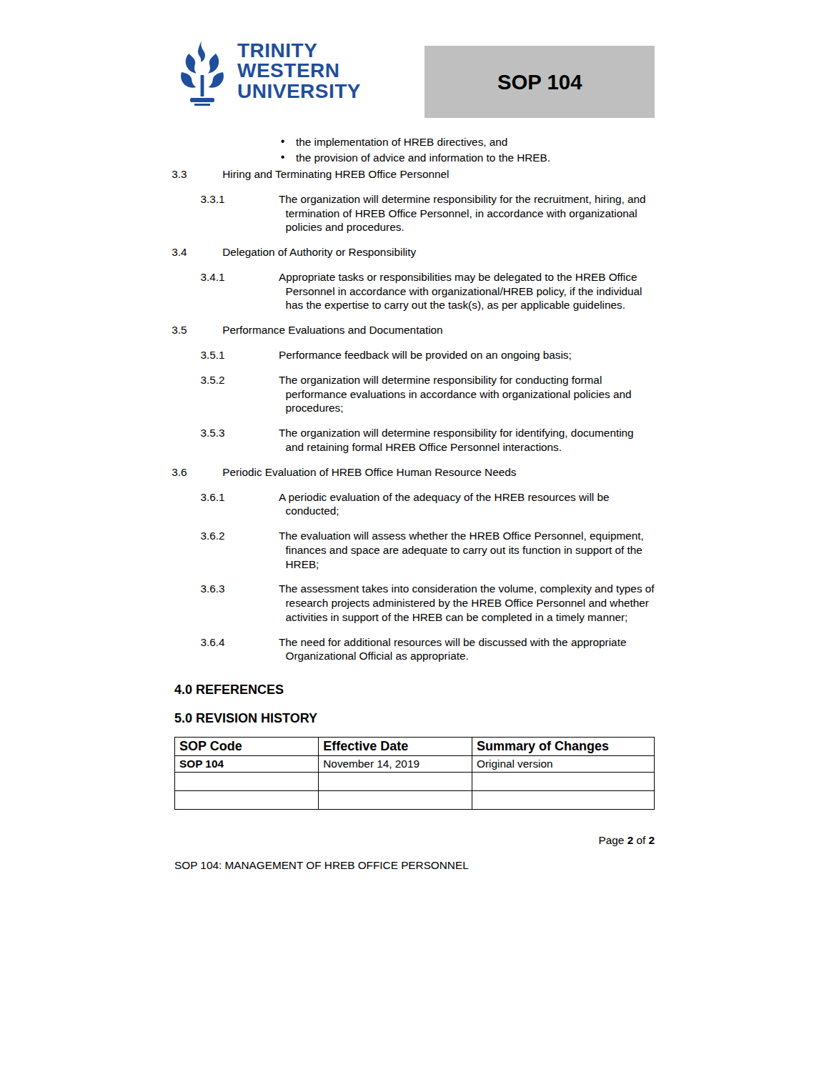TRINITY
WESTERN
UNIVERSITY
SOP 104
the implementation of HREB directives, and
the provision of advice and information to the HREB.
3.3 Hiring and Terminating HREB Office Personnel
3.3.1 The organization will determine responsibility for the recruitment, hiring, and termination of HREB Office Personnel, in accordance with organizational policies and procedures.
3.4 Delegation of Authority or Responsibility
3.4.1 Appropriate tasks or responsibilities may be delegated to the HREB Office Personnel in accordance with organizational/HREB policy, if the individual has the expertise to carry out the task(s), as per applicable guidelines.
3.5 Performance Evaluations and Documentation
3.5.1 Performance feedback will be provided on an ongoing basis;
3.5.2 The organization will determine responsibility for conducting formal performance evaluations in accordance with organizational policies and procedures;
3.5.3 The organization will determine responsibility for identifying, documenting and retaining formal HREB Office Personnel interactions.
3.6 Periodic Evaluation of HREB Office Human Resource Needs
3.6.1 A periodic evaluation of the adequacy of the HREB resources will be conducted;
3.6.2 The evaluation will assess whether the HREB Office Personnel, equipment, finances and space are adequate to carry out its function in support of the HREB;
3.6.3 The assessment takes into consideration the volume, complexity and types of research projects administered by the HREB Office Personnel and whether activities in support of the HREB can be completed in a timely manner;
3.6.4 The need for additional resources will be discussed with the appropriate Organizational Official as appropriate.
4.0 REFERENCES
5.0 REVISION HISTORY
| SOP Code | Effective Date | Summary of Changes |
| --- | --- | --- |
| SOP 104 | November 14, 2019 | Original version |
Page 2 of 2
SOP 104: MANAGEMENT OF HREB OFFICE PERSONNEL